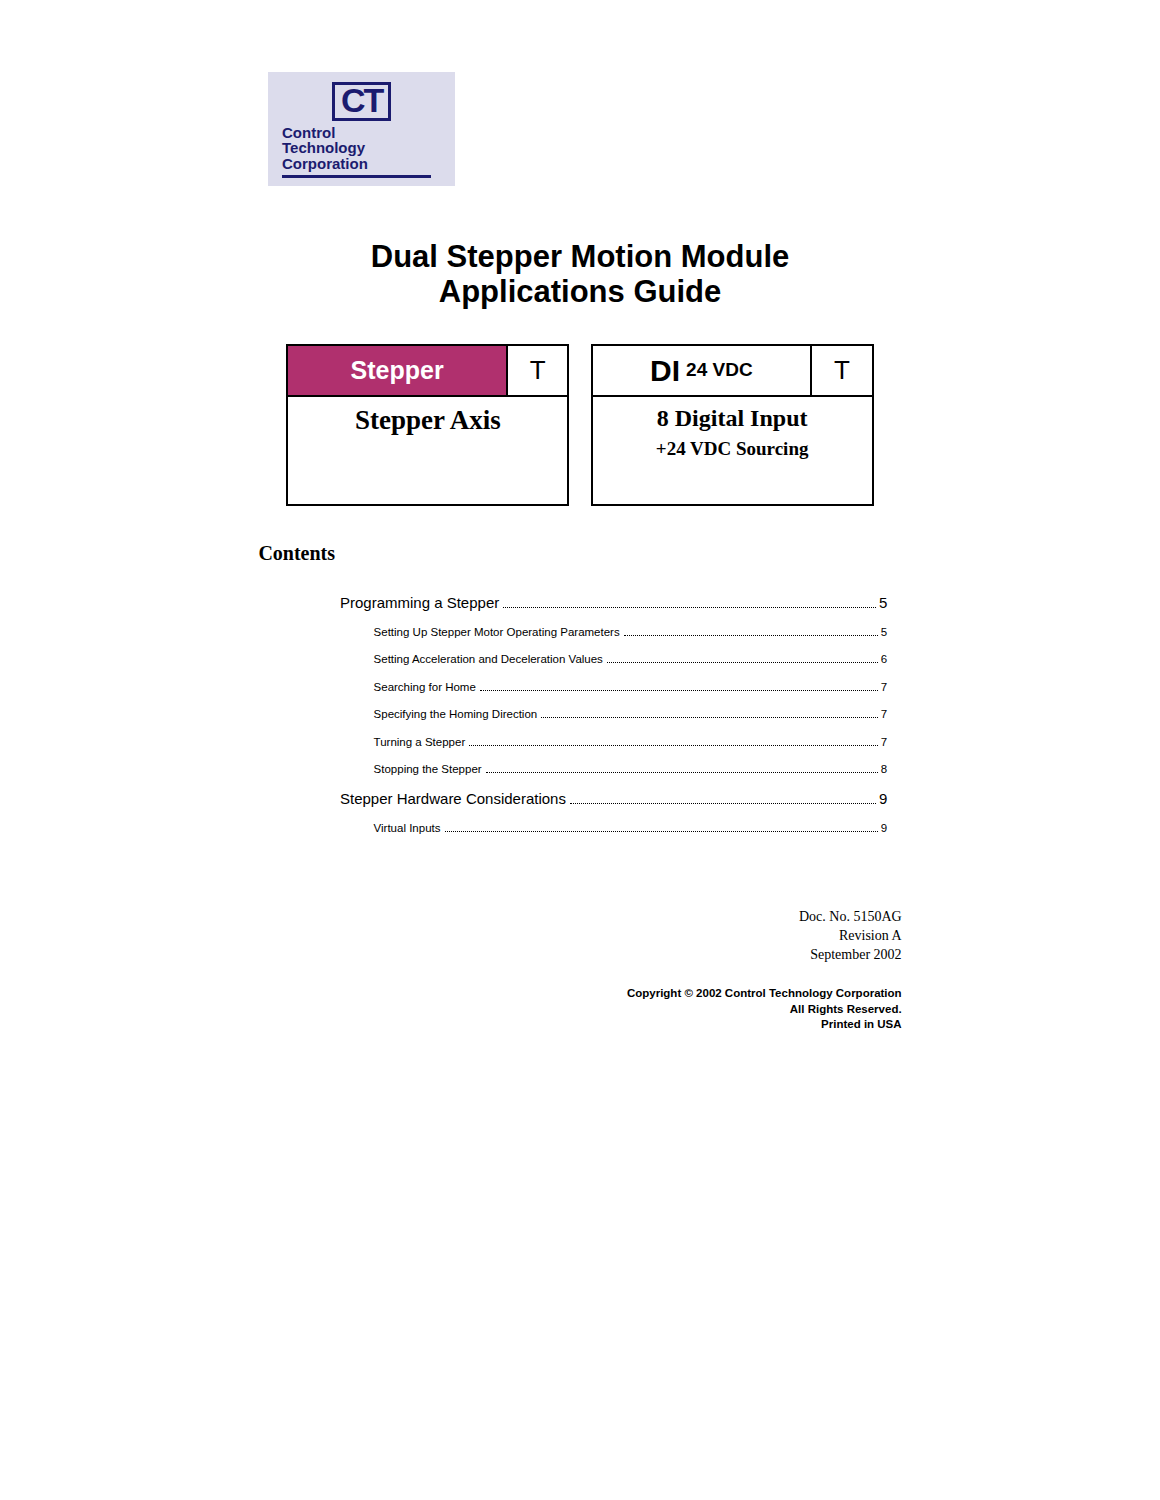CT
Control
Technology
Corporation
Dual Stepper Motion Module
Applications Guide
Stepper
T
Stepper Axis
DI 24 VDC
T
8 Digital Input
+24 VDC Sourcing
Contents
Programming a Stepper 5
Setting Up Stepper Motor Operating Parameters 5
Setting Acceleration and Deceleration Values 6
Searching for Home 7
Specifying the Homing Direction 7
Turning a Stepper 7
Stopping the Stepper 8
Stepper Hardware Considerations 9
Virtual Inputs 9
Doc. No. 5150AG
Revision A
September 2002
Copyright © 2002 Control Technology Corporation
All Rights Reserved.
Printed in USA